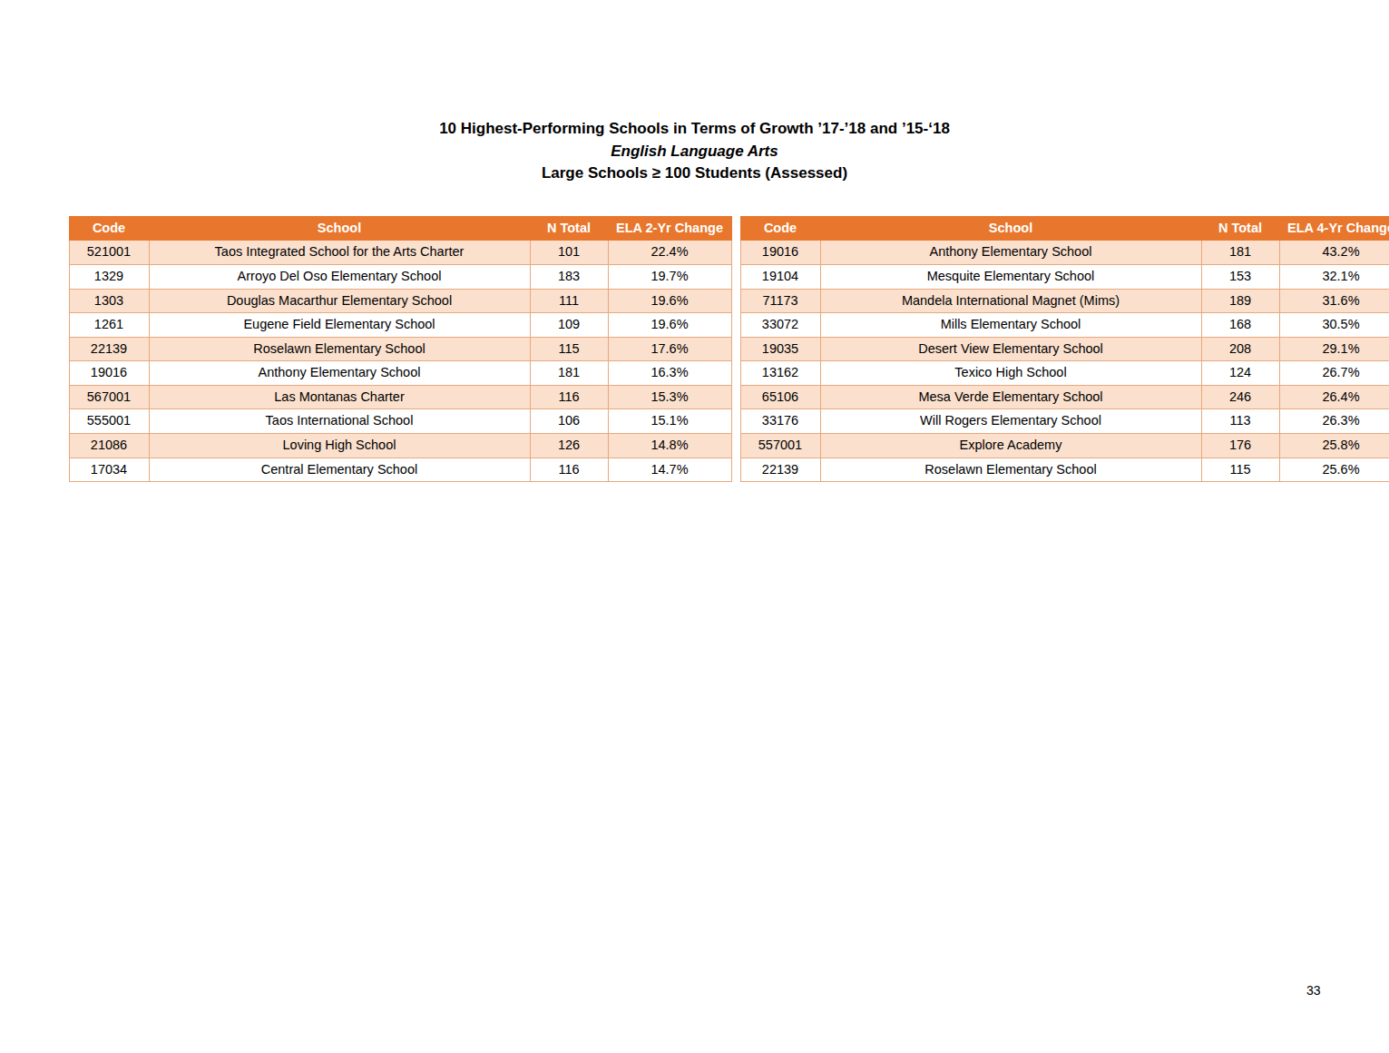10 Highest-Performing Schools in Terms of Growth ’17-’18 and ’15-‘18
English Language Arts
Large Schools ≥ 100 Students (Assessed)
| Code | School | N Total | ELA 2-Yr Change | | Code | School | N Total | ELA 4-Yr Change |
| --- | --- | --- | --- | --- | --- | --- | --- | --- |
| 521001 | Taos Integrated School for the Arts Charter | 101 | 22.4% | | 19016 | Anthony Elementary School | 181 | 43.2% |
| 1329 | Arroyo Del Oso Elementary School | 183 | 19.7% | | 19104 | Mesquite Elementary School | 153 | 32.1% |
| 1303 | Douglas Macarthur Elementary School | 111 | 19.6% | | 71173 | Mandela International Magnet (Mims) | 189 | 31.6% |
| 1261 | Eugene Field Elementary School | 109 | 19.6% | | 33072 | Mills Elementary School | 168 | 30.5% |
| 22139 | Roselawn Elementary School | 115 | 17.6% | | 19035 | Desert View Elementary School | 208 | 29.1% |
| 19016 | Anthony Elementary School | 181 | 16.3% | | 13162 | Texico High School | 124 | 26.7% |
| 567001 | Las Montanas Charter | 116 | 15.3% | | 65106 | Mesa Verde Elementary School | 246 | 26.4% |
| 555001 | Taos International School | 106 | 15.1% | | 33176 | Will Rogers Elementary School | 113 | 26.3% |
| 21086 | Loving High School | 126 | 14.8% | | 557001 | Explore Academy | 176 | 25.8% |
| 17034 | Central Elementary School | 116 | 14.7% | | 22139 | Roselawn Elementary School | 115 | 25.6% |
33